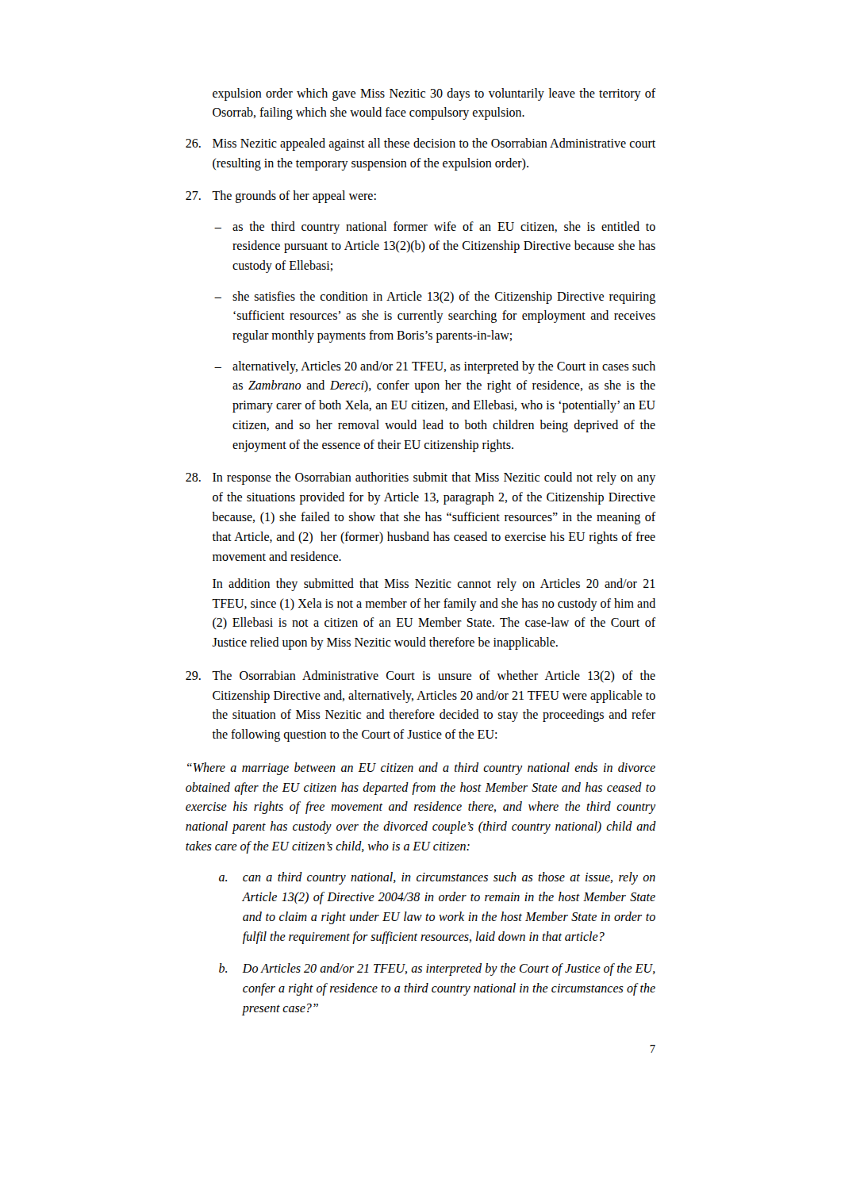expulsion order which gave Miss Nezitic 30 days to voluntarily leave the territory of Osorrab, failing which she would face compulsory expulsion.
26. Miss Nezitic appealed against all these decision to the Osorrabian Administrative court (resulting in the temporary suspension of the expulsion order).
27. The grounds of her appeal were:
as the third country national former wife of an EU citizen, she is entitled to residence pursuant to Article 13(2)(b) of the Citizenship Directive because she has custody of Ellebasi;
she satisfies the condition in Article 13(2) of the Citizenship Directive requiring ‘sufficient resources’ as she is currently searching for employment and receives regular monthly payments from Boris’s parents-in-law;
alternatively, Articles 20 and/or 21 TFEU, as interpreted by the Court in cases such as Zambrano and Dereci), confer upon her the right of residence, as she is the primary carer of both Xela, an EU citizen, and Ellebasi, who is ‘potentially’ an EU citizen, and so her removal would lead to both children being deprived of the enjoyment of the essence of their EU citizenship rights.
28. In response the Osorrabian authorities submit that Miss Nezitic could not rely on any of the situations provided for by Article 13, paragraph 2, of the Citizenship Directive because, (1) she failed to show that she has “sufficient resources” in the meaning of that Article, and (2) her (former) husband has ceased to exercise his EU rights of free movement and residence.
In addition they submitted that Miss Nezitic cannot rely on Articles 20 and/or 21 TFEU, since (1) Xela is not a member of her family and she has no custody of him and (2) Ellebasi is not a citizen of an EU Member State. The case-law of the Court of Justice relied upon by Miss Nezitic would therefore be inapplicable.
29. The Osorrabian Administrative Court is unsure of whether Article 13(2) of the Citizenship Directive and, alternatively, Articles 20 and/or 21 TFEU were applicable to the situation of Miss Nezitic and therefore decided to stay the proceedings and refer the following question to the Court of Justice of the EU:
“Where a marriage between an EU citizen and a third country national ends in divorce obtained after the EU citizen has departed from the host Member State and has ceased to exercise his rights of free movement and residence there, and where the third country national parent has custody over the divorced couple’s (third country national) child and takes care of the EU citizen’s child, who is a EU citizen:
a. can a third country national, in circumstances such as those at issue, rely on Article 13(2) of Directive 2004/38 in order to remain in the host Member State and to claim a right under EU law to work in the host Member State in order to fulfil the requirement for sufficient resources, laid down in that article?
b. Do Articles 20 and/or 21 TFEU, as interpreted by the Court of Justice of the EU, confer a right of residence to a third country national in the circumstances of the present case?”
7